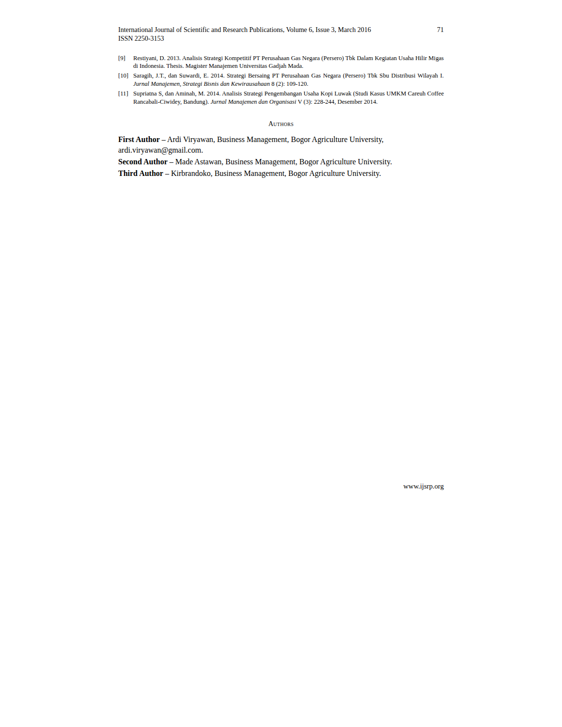International Journal of Scientific and Research Publications, Volume 6, Issue 3, March 2016 71
ISSN 2250-3153
[9] Restiyani, D. 2013. Analisis Strategi Kompetitif PT Perusahaan Gas Negara (Persero) Tbk Dalam Kegiatan Usaha Hilir Migas di Indonesia. Thesis. Magister Manajemen Universitas Gadjah Mada.
[10] Saragih, J.T., dan Suwardi, E. 2014. Strategi Bersaing PT Perusahaan Gas Negara (Persero) Tbk Sbu Distribusi Wilayah I. Jurnal Manajemen, Strategi Bisnis dan Kewirausahaan 8 (2): 109-120.
[11] Supriatna S, dan Aminah, M. 2014. Analisis Strategi Pengembangan Usaha Kopi Luwak (Studi Kasus UMKM Careuh Coffee Rancabali-Ciwidey, Bandung). Jurnal Manajemen dan Organisasi V (3): 228-244, Desember 2014.
Authors
First Author – Ardi Viryawan, Business Management, Bogor Agriculture University, ardi.viryawan@gmail.com.
Second Author – Made Astawan, Business Management, Bogor Agriculture University.
Third Author – Kirbrandoko, Business Management, Bogor Agriculture University.
www.ijsrp.org